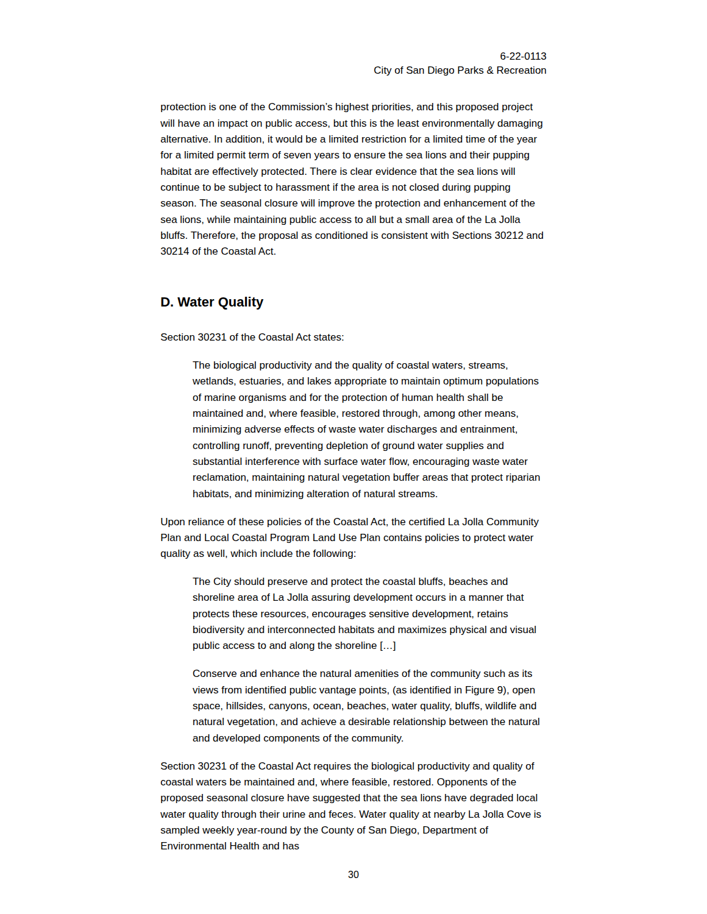6-22-0113
City of San Diego Parks & Recreation
protection is one of the Commission’s highest priorities, and this proposed project will have an impact on public access, but this is the least environmentally damaging alternative. In addition, it would be a limited restriction for a limited time of the year for a limited permit term of seven years to ensure the sea lions and their pupping habitat are effectively protected. There is clear evidence that the sea lions will continue to be subject to harassment if the area is not closed during pupping season. The seasonal closure will improve the protection and enhancement of the sea lions, while maintaining public access to all but a small area of the La Jolla bluffs. Therefore, the proposal as conditioned is consistent with Sections 30212 and 30214 of the Coastal Act.
D. Water Quality
Section 30231 of the Coastal Act states:
The biological productivity and the quality of coastal waters, streams, wetlands, estuaries, and lakes appropriate to maintain optimum populations of marine organisms and for the protection of human health shall be maintained and, where feasible, restored through, among other means, minimizing adverse effects of waste water discharges and entrainment, controlling runoff, preventing depletion of ground water supplies and substantial interference with surface water flow, encouraging waste water reclamation, maintaining natural vegetation buffer areas that protect riparian habitats, and minimizing alteration of natural streams.
Upon reliance of these policies of the Coastal Act, the certified La Jolla Community Plan and Local Coastal Program Land Use Plan contains policies to protect water quality as well, which include the following:
The City should preserve and protect the coastal bluffs, beaches and shoreline area of La Jolla assuring development occurs in a manner that protects these resources, encourages sensitive development, retains biodiversity and interconnected habitats and maximizes physical and visual public access to and along the shoreline […]
Conserve and enhance the natural amenities of the community such as its views from identified public vantage points, (as identified in Figure 9), open space, hillsides, canyons, ocean, beaches, water quality, bluffs, wildlife and natural vegetation, and achieve a desirable relationship between the natural and developed components of the community.
Section 30231 of the Coastal Act requires the biological productivity and quality of coastal waters be maintained and, where feasible, restored. Opponents of the proposed seasonal closure have suggested that the sea lions have degraded local water quality through their urine and feces. Water quality at nearby La Jolla Cove is sampled weekly year-round by the County of San Diego, Department of Environmental Health and has
30